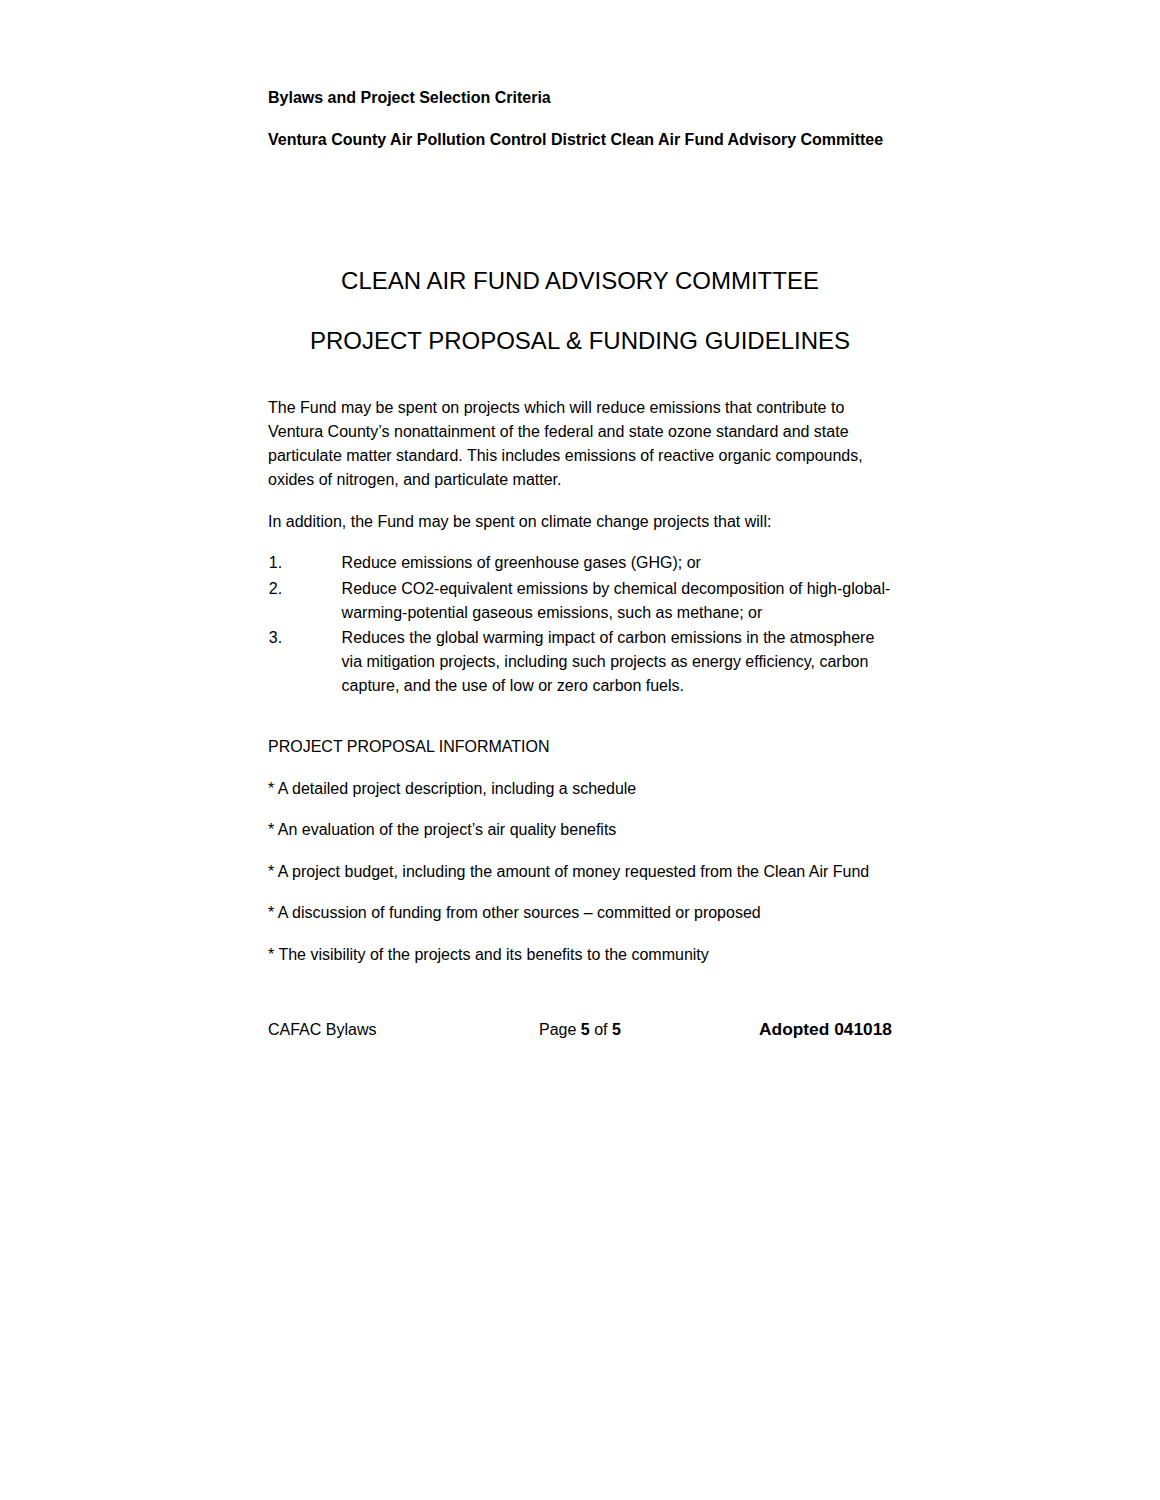Bylaws and Project Selection Criteria
Ventura County Air Pollution Control District Clean Air Fund Advisory Committee
CLEAN AIR FUND ADVISORY COMMITTEE
PROJECT PROPOSAL & FUNDING GUIDELINES
The Fund may be spent on projects which will reduce emissions that contribute to Ventura County’s nonattainment of the federal and state ozone standard and state particulate matter standard. This includes emissions of reactive organic compounds, oxides of nitrogen, and particulate matter.
In addition, the Fund may be spent on climate change projects that will:
1. Reduce emissions of greenhouse gases (GHG); or
2. Reduce CO2-equivalent emissions by chemical decomposition of high-global-warming-potential gaseous emissions, such as methane; or
3. Reduces the global warming impact of carbon emissions in the atmosphere via mitigation projects, including such projects as energy efficiency, carbon capture, and the use of low or zero carbon fuels.
PROJECT PROPOSAL INFORMATION
* A detailed project description, including a schedule
* An evaluation of the project’s air quality benefits
* A project budget, including the amount of money requested from the Clean Air Fund
* A discussion of funding from other sources – committed or proposed
* The visibility of the projects and its benefits to the community
CAFAC Bylaws
Page 5 of 5
Adopted 041018